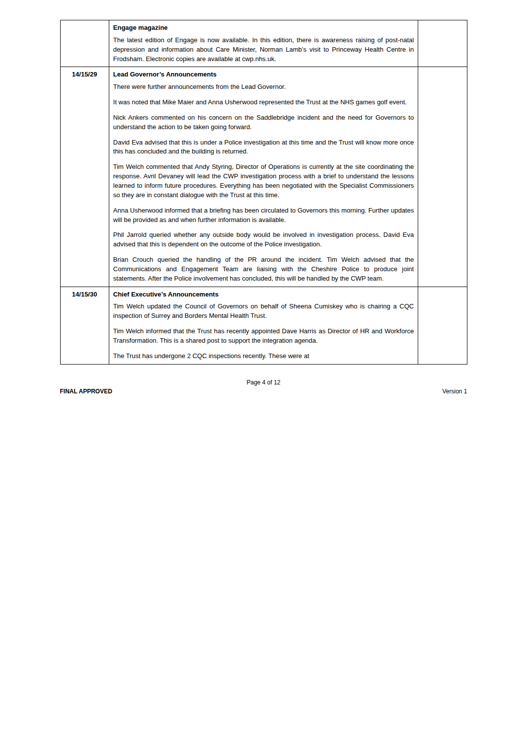| | Engage magazine The latest edition of Engage is now available. In this edition, there is awareness raising of post-natal depression and information about Care Minister, Norman Lamb’s visit to Princeway Health Centre in Frodsham. Electronic copies are available at cwp.nhs.uk. | |
| 14/15/29 | Lead Governor’s Announcements There were further announcements from the Lead Governor. It was noted that Mike Maier and Anna Usherwood represented the Trust at the NHS games golf event. Nick Ankers commented on his concern on the Saddlebridge incident and the need for Governors to understand the action to be taken going forward. David Eva advised that this is under a Police investigation at this time and the Trust will know more once this has concluded and the building is returned. Tim Welch commented that Andy Styring, Director of Operations is currently at the site coordinating the response. Avril Devaney will lead the CWP investigation process with a brief to understand the lessons learned to inform future procedures. Everything has been negotiated with the Specialist Commissioners so they are in constant dialogue with the Trust at this time. Anna Usherwood informed that a briefing has been circulated to Governors this morning. Further updates will be provided as and when further information is available. Phil Jarrold queried whether any outside body would be involved in investigation process. David Eva advised that this is dependent on the outcome of the Police investigation. Brian Crouch queried the handling of the PR around the incident. Tim Welch advised that the Communications and Engagement Team are liaising with the Cheshire Police to produce joint statements. After the Police involvement has concluded, this will be handled by the CWP team. | |
| 14/15/30 | Chief Executive’s Announcements Tim Welch updated the Council of Governors on behalf of Sheena Cumiskey who is chairing a CQC inspection of Surrey and Borders Mental Health Trust. Tim Welch informed that the Trust has recently appointed Dave Harris as Director of HR and Workforce Transformation. This is a shared post to support the integration agenda. The Trust has undergone 2 CQC inspections recently. These were at | |
Page 4 of 12
FINAL APPROVED
Version 1